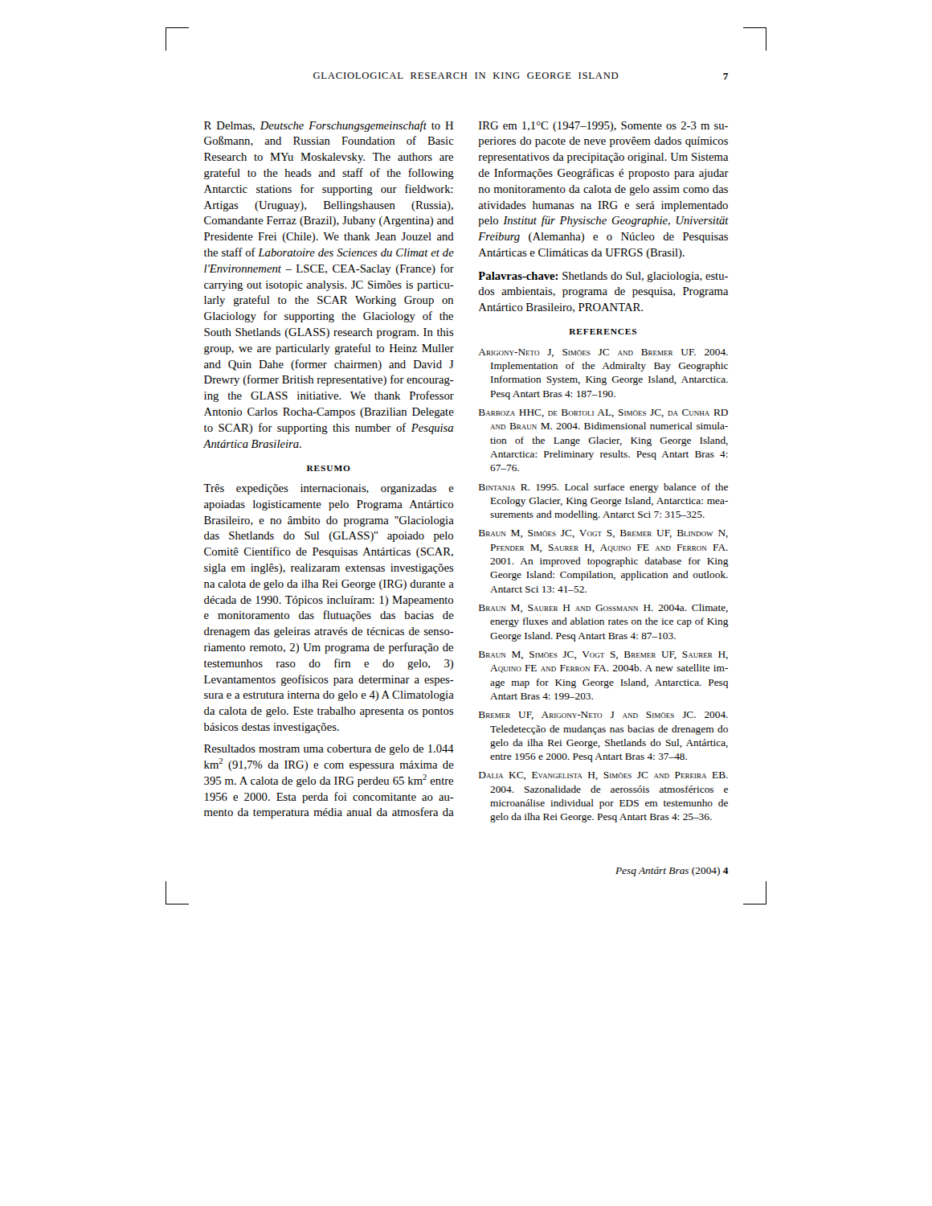GLACIOLOGICAL RESEARCH IN KING GEORGE ISLAND 7
R Delmas, Deutsche Forschungsgemeinschaft to H Goßmann, and Russian Foundation of Basic Research to MYu Moskalevsky. The authors are grateful to the heads and staff of the following Antarctic stations for supporting our fieldwork: Artigas (Uruguay), Bellingshausen (Russia), Comandante Ferraz (Brazil), Jubany (Argentina) and Presidente Frei (Chile). We thank Jean Jouzel and the staff of Laboratoire des Sciences du Climat et de l'Environnement – LSCE, CEA-Saclay (France) for carrying out isotopic analysis. JC Simões is particularly grateful to the SCAR Working Group on Glaciology for supporting the Glaciology of the South Shetlands (GLASS) research program. In this group, we are particularly grateful to Heinz Muller and Quin Dahe (former chairmen) and David J Drewry (former British representative) for encouraging the GLASS initiative. We thank Professor Antonio Carlos Rocha-Campos (Brazilian Delegate to SCAR) for supporting this number of Pesquisa Antártica Brasileira.
RESUMO
Três expedições internacionais, organizadas e apoiadas logisticamente pelo Programa Antártico Brasileiro, e no âmbito do programa ''Glaciologia das Shetlands do Sul (GLASS)'' apoiado pelo Comitê Científico de Pesquisas Antárticas (SCAR, sigla em inglês), realizaram extensas investigações na calota de gelo da ilha Rei George (IRG) durante a década de 1990. Tópicos incluíram: 1) Mapeamento e monitoramento das flutuações das bacias de drenagem das geleiras através de técnicas de sensoriamento remoto, 2) Um programa de perfuração de testemunhos raso do firn e do gelo, 3) Levantamentos geofísicos para determinar a espessura e a estrutura interna do gelo e 4) A Climatologia da calota de gelo. Este trabalho apresenta os pontos básicos destas investigações.
Resultados mostram uma cobertura de gelo de 1.044 km2 (91,7% da IRG) e com espessura máxima de 395 m. A calota de gelo da IRG perdeu 65 km2 entre 1956 e 2000. Esta perda foi concomitante ao aumento da temperatura média anual da atmosfera da IRG em 1,1°C (1947–1995), Somente os 2-3 m superiores do pacote de neve provêem dados químicos representativos da precipitação original. Um Sistema de Informações Geográficas é proposto para ajudar no monitoramento da calota de gelo assim como das atividades humanas na IRG e será implementado pelo Institut für Physische Geographie, Universität Freiburg (Alemanha) e o Núcleo de Pesquisas Antárticas e Climáticas da UFRGS (Brasil).
Palavras-chave: Shetlands do Sul, glaciologia, estudos ambientais, programa de pesquisa, Programa Antártico Brasileiro, PROANTAR.
REFERENCES
Arigony-Neto J, Simões JC and Bremer UF. 2004. Implementation of the Admiralty Bay Geographic Information System, King George Island, Antarctica. Pesq Antart Bras 4: 187–190.
Barboza HHC, de Bortoli AL, Simões JC, da Cunha RD and Braun M. 2004. Bidimensional numerical simulation of the Lange Glacier, King George Island, Antarctica: Preliminary results. Pesq Antart Bras 4: 67–76.
Bintanja R. 1995. Local surface energy balance of the Ecology Glacier, King George Island, Antarctica: measurements and modelling. Antarct Sci 7: 315–325.
Braun M, Simões JC, Vogt S, Bremer UF, Blindow N, Pfender M, Saurer H, Aquino FE and Ferron FA. 2001. An improved topographic database for King George Island: Compilation, application and outlook. Antarct Sci 13: 41–52.
Braun M, Saurer H and Goßmann H. 2004a. Climate, energy fluxes and ablation rates on the ice cap of King George Island. Pesq Antart Bras 4: 87–103.
Braun M, Simões JC, Vogt S, Bremer UF, Saurer H, Aquino FE and Ferron FA. 2004b. A new satellite image map for King George Island, Antarctica. Pesq Antart Bras 4: 199–203.
Bremer UF, Arigony-Neto J and Simões JC. 2004. Teledetecção de mudanças nas bacias de drenagem do gelo da ilha Rei George, Shetlands do Sul, Antártica, entre 1956 e 2000. Pesq Antart Bras 4: 37–48.
Dalia KC, Evangelista H, Simões JC and Pereira EB. 2004. Sazonalidade de aerossóis atmosféricos e microanálise individual por EDS em testemunho de gelo da ilha Rei George. Pesq Antart Bras 4: 25–36.
Pesq Antárt Bras (2004) 4